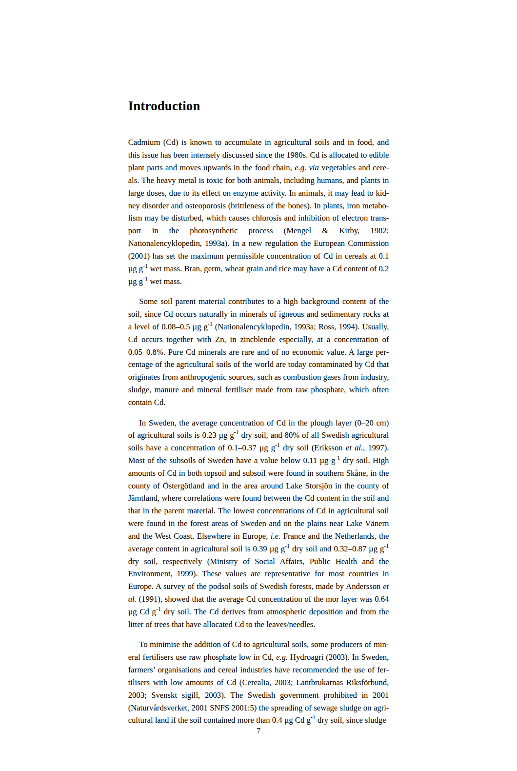Introduction
Cadmium (Cd) is known to accumulate in agricultural soils and in food, and this issue has been intensely discussed since the 1980s. Cd is allocated to edible plant parts and moves upwards in the food chain, e.g. via vegetables and cereals. The heavy metal is toxic for both animals, including humans, and plants in large doses, due to its effect on enzyme activity. In animals, it may lead to kidney disorder and osteoporosis (brittleness of the bones). In plants, iron metabolism may be disturbed, which causes chlorosis and inhibition of electron transport in the photosynthetic process (Mengel & Kirby, 1982; Nationalencyklopedin, 1993a). In a new regulation the European Commission (2001) has set the maximum permissible concentration of Cd in cereals at 0.1 µg g-1 wet mass. Bran, germ, wheat grain and rice may have a Cd content of 0.2 µg g-1 wet mass.
Some soil parent material contributes to a high background content of the soil, since Cd occurs naturally in minerals of igneous and sedimentary rocks at a level of 0.08–0.5 µg g-1 (Nationalencyklopedin, 1993a; Ross, 1994). Usually, Cd occurs together with Zn, in zincblende especially, at a concentration of 0.05–0.8%. Pure Cd minerals are rare and of no economic value. A large percentage of the agricultural soils of the world are today contaminated by Cd that originates from anthropogenic sources, such as combustion gases from industry, sludge, manure and mineral fertiliser made from raw phosphate, which often contain Cd.
In Sweden, the average concentration of Cd in the plough layer (0–20 cm) of agricultural soils is 0.23 µg g-1 dry soil, and 80% of all Swedish agricultural soils have a concentration of 0.1–0.37 µg g-1 dry soil (Eriksson et al., 1997). Most of the subsoils of Sweden have a value below 0.11 µg g-1 dry soil. High amounts of Cd in both topsoil and subsoil were found in southern Skåne, in the county of Östergötland and in the area around Lake Storsjön in the county of Jämtland, where correlations were found between the Cd content in the soil and that in the parent material. The lowest concentrations of Cd in agricultural soil were found in the forest areas of Sweden and on the plains near Lake Vänern and the West Coast. Elsewhere in Europe, i.e. France and the Netherlands, the average content in agricultural soil is 0.39 µg g-1 dry soil and 0.32–0.87 µg g-1 dry soil, respectively (Ministry of Social Affairs, Public Health and the Environment, 1999). These values are representative for most countries in Europe. A survey of the podsol soils of Swedish forests, made by Andersson et al. (1991), showed that the average Cd concentration of the mor layer was 0.64 µg Cd g-1 dry soil. The Cd derives from atmospheric deposition and from the litter of trees that have allocated Cd to the leaves/needles.
To minimise the addition of Cd to agricultural soils, some producers of mineral fertilisers use raw phosphate low in Cd, e.g. Hydroagri (2003). In Sweden, farmers’ organisations and cereal industries have recommended the use of fertilisers with low amounts of Cd (Cerealia, 2003; Lantbrukarnas Riksförbund, 2003; Svenskt sigill, 2003). The Swedish government prohibited in 2001 (Naturvårdsverket, 2001 SNFS 2001:5) the spreading of sewage sludge on agricultural land if the soil contained more than 0.4 µg Cd g-1 dry soil, since sludge
7